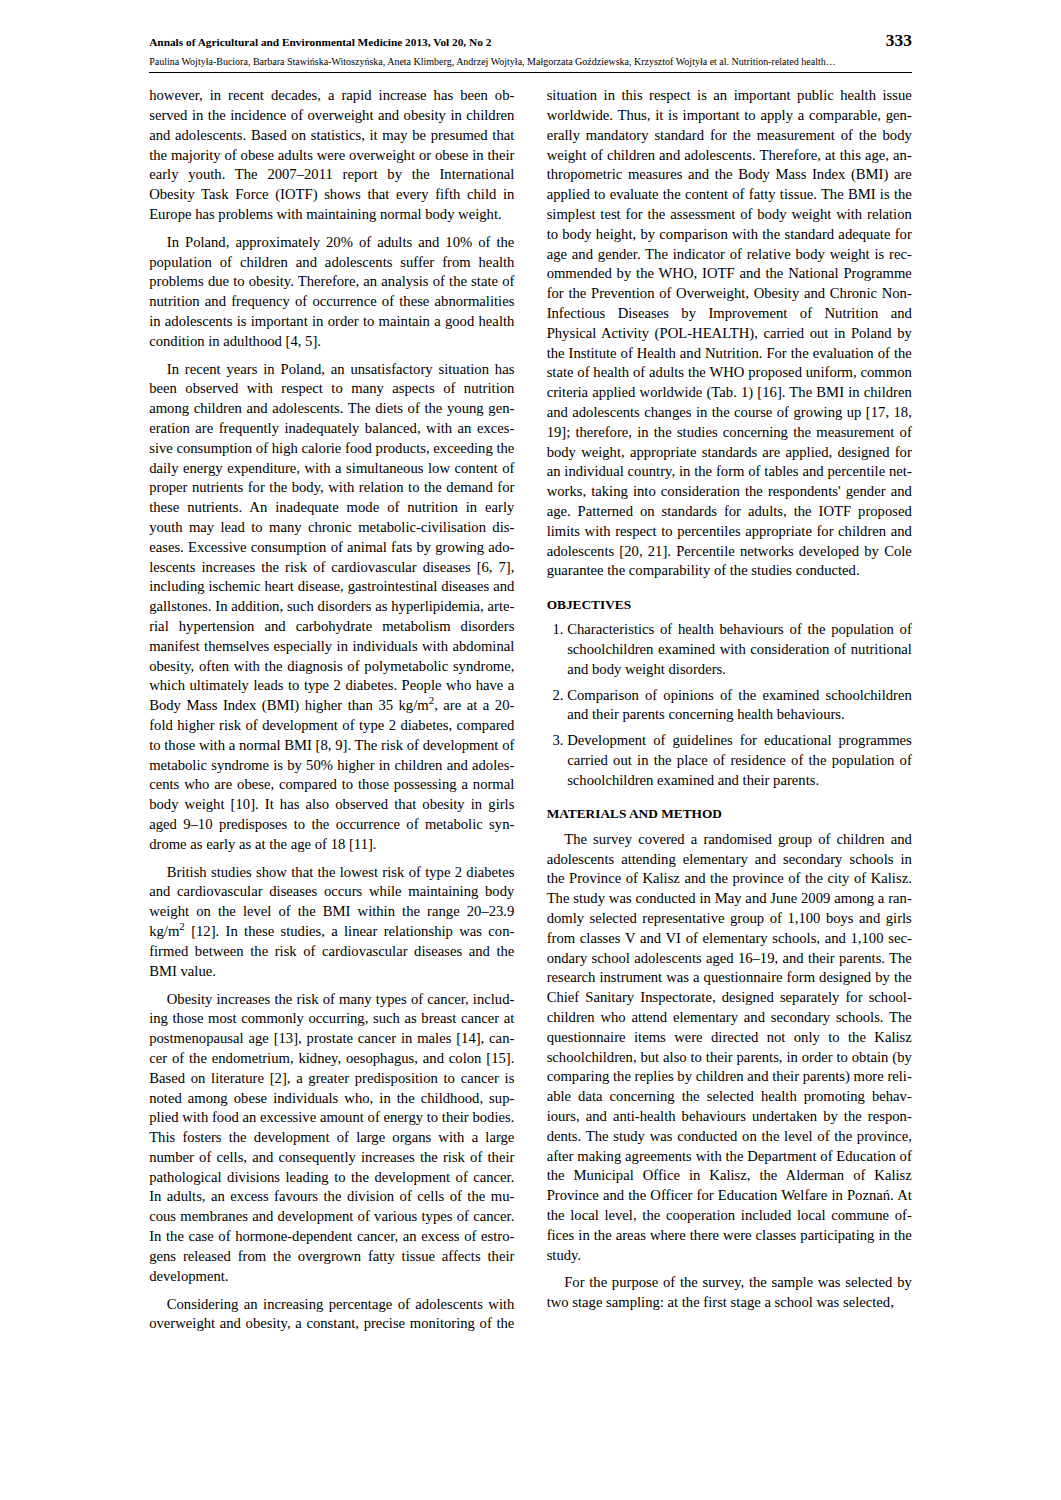Annals of Agricultural and Environmental Medicine 2013, Vol 20, No 2 333
Paulina Wojtyła-Buciora, Barbara Stawińska-Witoszyńska, Aneta Klimberg, Andrzej Wojtyła, Małgorzata Goździewska, Krzysztof Wojtyła et al. Nutrition-related health…
however, in recent decades, a rapid increase has been observed in the incidence of overweight and obesity in children and adolescents. Based on statistics, it may be presumed that the majority of obese adults were overweight or obese in their early youth. The 2007–2011 report by the International Obesity Task Force (IOTF) shows that every fifth child in Europe has problems with maintaining normal body weight.
In Poland, approximately 20% of adults and 10% of the population of children and adolescents suffer from health problems due to obesity. Therefore, an analysis of the state of nutrition and frequency of occurrence of these abnormalities in adolescents is important in order to maintain a good health condition in adulthood [4, 5].
In recent years in Poland, an unsatisfactory situation has been observed with respect to many aspects of nutrition among children and adolescents. The diets of the young generation are frequently inadequately balanced, with an excessive consumption of high calorie food products, exceeding the daily energy expenditure, with a simultaneous low content of proper nutrients for the body, with relation to the demand for these nutrients. An inadequate mode of nutrition in early youth may lead to many chronic metabolic-civilisation diseases. Excessive consumption of animal fats by growing adolescents increases the risk of cardiovascular diseases [6, 7], including ischemic heart disease, gastrointestinal diseases and gallstones. In addition, such disorders as hyperlipidemia, arterial hypertension and carbohydrate metabolism disorders manifest themselves especially in individuals with abdominal obesity, often with the diagnosis of polymetabolic syndrome, which ultimately leads to type 2 diabetes. People who have a Body Mass Index (BMI) higher than 35 kg/m2, are at a 20-fold higher risk of development of type 2 diabetes, compared to those with a normal BMI [8, 9]. The risk of development of metabolic syndrome is by 50% higher in children and adolescents who are obese, compared to those possessing a normal body weight [10]. It has also observed that obesity in girls aged 9–10 predisposes to the occurrence of metabolic syndrome as early as at the age of 18 [11].
British studies show that the lowest risk of type 2 diabetes and cardiovascular diseases occurs while maintaining body weight on the level of the BMI within the range 20–23.9 kg/m2 [12]. In these studies, a linear relationship was confirmed between the risk of cardiovascular diseases and the BMI value.
Obesity increases the risk of many types of cancer, including those most commonly occurring, such as breast cancer at postmenopausal age [13], prostate cancer in males [14], cancer of the endometrium, kidney, oesophagus, and colon [15]. Based on literature [2], a greater predisposition to cancer is noted among obese individuals who, in the childhood, supplied with food an excessive amount of energy to their bodies. This fosters the development of large organs with a large number of cells, and consequently increases the risk of their pathological divisions leading to the development of cancer. In adults, an excess favours the division of cells of the mucous membranes and development of various types of cancer. In the case of hormone-dependent cancer, an excess of estrogens released from the overgrown fatty tissue affects their development.
Considering an increasing percentage of adolescents with overweight and obesity, a constant, precise monitoring of the situation in this respect is an important public health issue worldwide. Thus, it is important to apply a comparable, generally mandatory standard for the measurement of the body weight of children and adolescents. Therefore, at this age, anthropometric measures and the Body Mass Index (BMI) are applied to evaluate the content of fatty tissue. The BMI is the simplest test for the assessment of body weight with relation to body height, by comparison with the standard adequate for age and gender. The indicator of relative body weight is recommended by the WHO, IOTF and the National Programme for the Prevention of Overweight, Obesity and Chronic Non-Infectious Diseases by Improvement of Nutrition and Physical Activity (POL-HEALTH), carried out in Poland by the Institute of Health and Nutrition. For the evaluation of the state of health of adults the WHO proposed uniform, common criteria applied worldwide (Tab. 1) [16]. The BMI in children and adolescents changes in the course of growing up [17, 18, 19]; therefore, in the studies concerning the measurement of body weight, appropriate standards are applied, designed for an individual country, in the form of tables and percentile networks, taking into consideration the respondents' gender and age. Patterned on standards for adults, the IOTF proposed limits with respect to percentiles appropriate for children and adolescents [20, 21]. Percentile networks developed by Cole guarantee the comparability of the studies conducted.
Objectives
Characteristics of health behaviours of the population of schoolchildren examined with consideration of nutritional and body weight disorders.
Comparison of opinions of the examined schoolchildren and their parents concerning health behaviours.
Development of guidelines for educational programmes carried out in the place of residence of the population of schoolchildren examined and their parents.
Materials and method
The survey covered a randomised group of children and adolescents attending elementary and secondary schools in the Province of Kalisz and the province of the city of Kalisz. The study was conducted in May and June 2009 among a randomly selected representative group of 1,100 boys and girls from classes V and VI of elementary schools, and 1,100 secondary school adolescents aged 16–19, and their parents. The research instrument was a questionnaire form designed by the Chief Sanitary Inspectorate, designed separately for schoolchildren who attend elementary and secondary schools. The questionnaire items were directed not only to the Kalisz schoolchildren, but also to their parents, in order to obtain (by comparing the replies by children and their parents) more reliable data concerning the selected health promoting behaviours, and anti-health behaviours undertaken by the respondents. The study was conducted on the level of the province, after making agreements with the Department of Education of the Municipal Office in Kalisz, the Alderman of Kalisz Province and the Officer for Education Welfare in Poznań. At the local level, the cooperation included local commune offices in the areas where there were classes participating in the study.
For the purpose of the survey, the sample was selected by two stage sampling: at the first stage a school was selected,